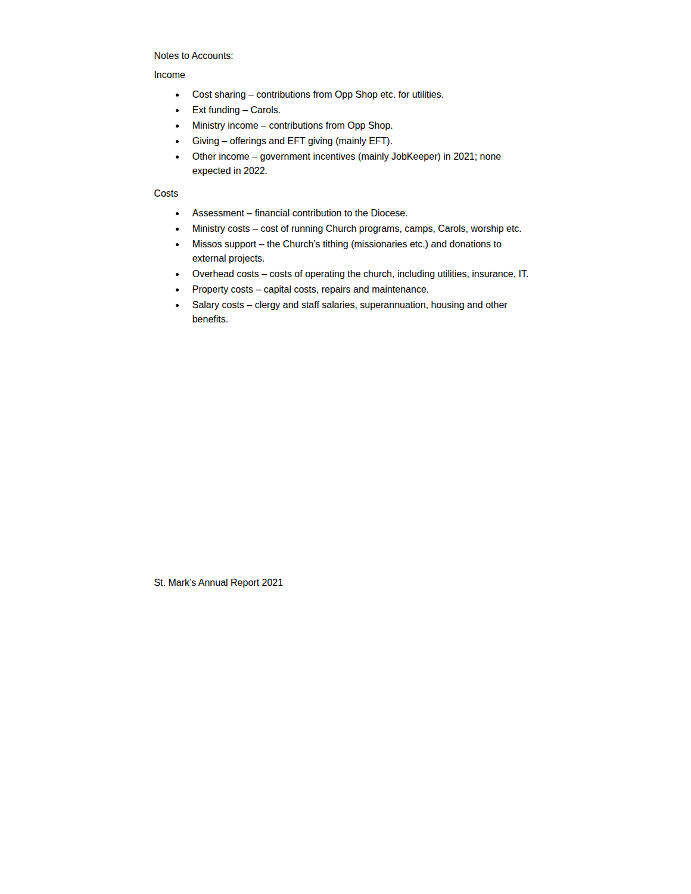Notes to Accounts:
Income
Cost sharing – contributions from Opp Shop etc. for utilities.
Ext funding – Carols.
Ministry income – contributions from Opp Shop.
Giving – offerings and EFT giving (mainly EFT).
Other income – government incentives (mainly JobKeeper) in 2021; none expected in 2022.
Costs
Assessment – financial contribution to the Diocese.
Ministry costs – cost of running Church programs, camps, Carols, worship etc.
Missos support – the Church’s tithing (missionaries etc.) and donations to external projects.
Overhead costs – costs of operating the church, including utilities, insurance, IT.
Property costs – capital costs, repairs and maintenance.
Salary costs – clergy and staff salaries, superannuation, housing and other benefits.
St. Mark’s Annual Report 2021